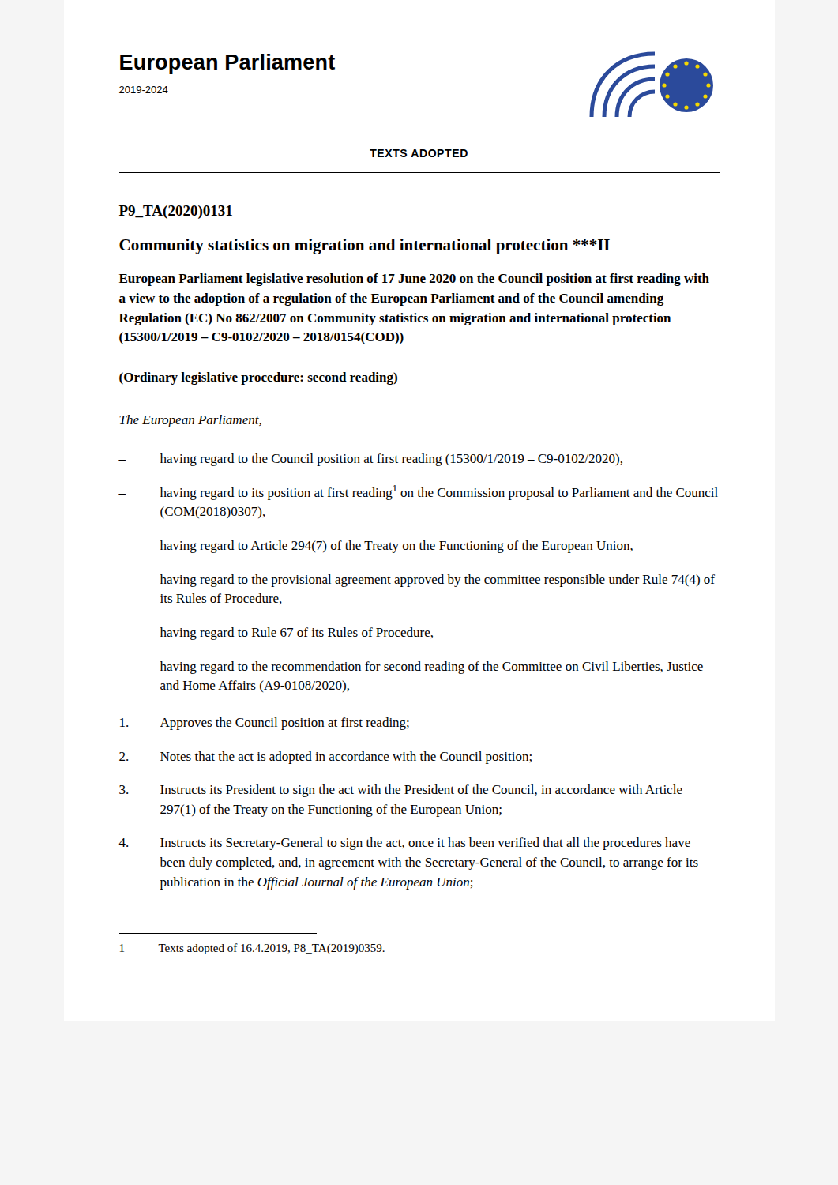European Parliament
2019-2024
TEXTS ADOPTED
P9_TA(2020)0131
Community statistics on migration and international protection ***II
European Parliament legislative resolution of 17 June 2020 on the Council position at first reading with a view to the adoption of a regulation of the European Parliament and of the Council amending Regulation (EC) No 862/2007 on Community statistics on migration and international protection (15300/1/2019 – C9-0102/2020 – 2018/0154(COD))
(Ordinary legislative procedure: second reading)
The European Parliament,
having regard to the Council position at first reading (15300/1/2019 – C9-0102/2020),
having regard to its position at first reading1 on the Commission proposal to Parliament and the Council (COM(2018)0307),
having regard to Article 294(7) of the Treaty on the Functioning of the European Union,
having regard to the provisional agreement approved by the committee responsible under Rule 74(4) of its Rules of Procedure,
having regard to Rule 67 of its Rules of Procedure,
having regard to the recommendation for second reading of the Committee on Civil Liberties, Justice and Home Affairs (A9-0108/2020),
Approves the Council position at first reading;
Notes that the act is adopted in accordance with the Council position;
Instructs its President to sign the act with the President of the Council, in accordance with Article 297(1) of the Treaty on the Functioning of the European Union;
Instructs its Secretary-General to sign the act, once it has been verified that all the procedures have been duly completed, and, in agreement with the Secretary-General of the Council, to arrange for its publication in the Official Journal of the European Union;
1 Texts adopted of 16.4.2019, P8_TA(2019)0359.